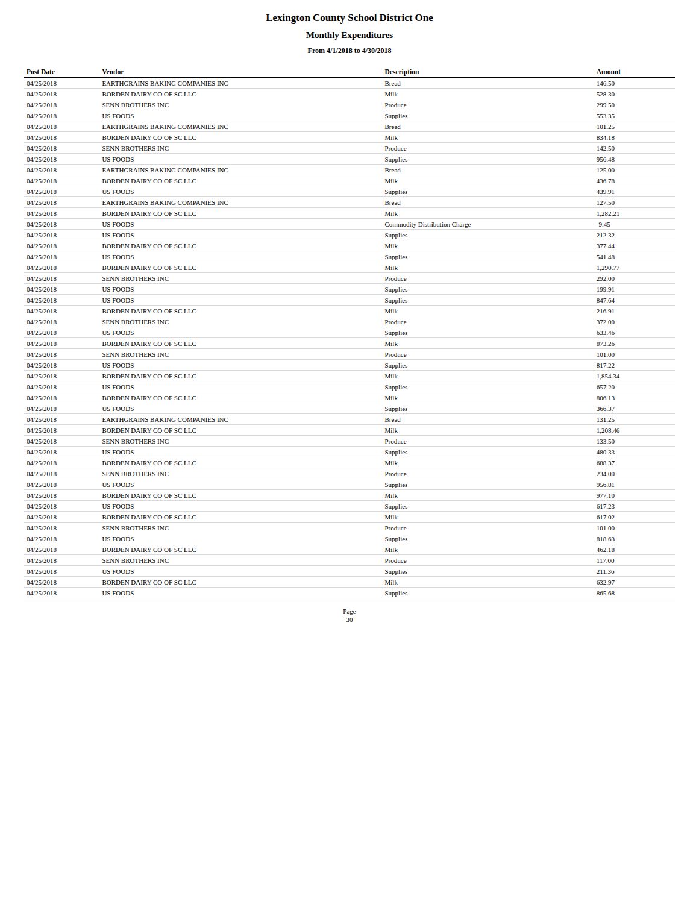Lexington County School District One
Monthly Expenditures
From 4/1/2018 to 4/30/2018
| Post Date | Vendor | Description | Amount |
| --- | --- | --- | --- |
| 04/25/2018 | EARTHGRAINS BAKING COMPANIES INC | Bread | 146.50 |
| 04/25/2018 | BORDEN DAIRY CO OF SC LLC | Milk | 528.30 |
| 04/25/2018 | SENN BROTHERS INC | Produce | 299.50 |
| 04/25/2018 | US FOODS | Supplies | 553.35 |
| 04/25/2018 | EARTHGRAINS BAKING COMPANIES INC | Bread | 101.25 |
| 04/25/2018 | BORDEN DAIRY CO OF SC LLC | Milk | 834.18 |
| 04/25/2018 | SENN BROTHERS INC | Produce | 142.50 |
| 04/25/2018 | US FOODS | Supplies | 956.48 |
| 04/25/2018 | EARTHGRAINS BAKING COMPANIES INC | Bread | 125.00 |
| 04/25/2018 | BORDEN DAIRY CO OF SC LLC | Milk | 436.78 |
| 04/25/2018 | US FOODS | Supplies | 439.91 |
| 04/25/2018 | EARTHGRAINS BAKING COMPANIES INC | Bread | 127.50 |
| 04/25/2018 | BORDEN DAIRY CO OF SC LLC | Milk | 1,282.21 |
| 04/25/2018 | US FOODS | Commodity Distribution Charge | -9.45 |
| 04/25/2018 | US FOODS | Supplies | 212.32 |
| 04/25/2018 | BORDEN DAIRY CO OF SC LLC | Milk | 377.44 |
| 04/25/2018 | US FOODS | Supplies | 541.48 |
| 04/25/2018 | BORDEN DAIRY CO OF SC LLC | Milk | 1,290.77 |
| 04/25/2018 | SENN BROTHERS INC | Produce | 292.00 |
| 04/25/2018 | US FOODS | Supplies | 199.91 |
| 04/25/2018 | US FOODS | Supplies | 847.64 |
| 04/25/2018 | BORDEN DAIRY CO OF SC LLC | Milk | 216.91 |
| 04/25/2018 | SENN BROTHERS INC | Produce | 372.00 |
| 04/25/2018 | US FOODS | Supplies | 633.46 |
| 04/25/2018 | BORDEN DAIRY CO OF SC LLC | Milk | 873.26 |
| 04/25/2018 | SENN BROTHERS INC | Produce | 101.00 |
| 04/25/2018 | US FOODS | Supplies | 817.22 |
| 04/25/2018 | BORDEN DAIRY CO OF SC LLC | Milk | 1,854.34 |
| 04/25/2018 | US FOODS | Supplies | 657.20 |
| 04/25/2018 | BORDEN DAIRY CO OF SC LLC | Milk | 806.13 |
| 04/25/2018 | US FOODS | Supplies | 366.37 |
| 04/25/2018 | EARTHGRAINS BAKING COMPANIES INC | Bread | 131.25 |
| 04/25/2018 | BORDEN DAIRY CO OF SC LLC | Milk | 1,208.46 |
| 04/25/2018 | SENN BROTHERS INC | Produce | 133.50 |
| 04/25/2018 | US FOODS | Supplies | 480.33 |
| 04/25/2018 | BORDEN DAIRY CO OF SC LLC | Milk | 688.37 |
| 04/25/2018 | SENN BROTHERS INC | Produce | 234.00 |
| 04/25/2018 | US FOODS | Supplies | 956.81 |
| 04/25/2018 | BORDEN DAIRY CO OF SC LLC | Milk | 977.10 |
| 04/25/2018 | US FOODS | Supplies | 617.23 |
| 04/25/2018 | BORDEN DAIRY CO OF SC LLC | Milk | 617.02 |
| 04/25/2018 | SENN BROTHERS INC | Produce | 101.00 |
| 04/25/2018 | US FOODS | Supplies | 818.63 |
| 04/25/2018 | BORDEN DAIRY CO OF SC LLC | Milk | 462.18 |
| 04/25/2018 | SENN BROTHERS INC | Produce | 117.00 |
| 04/25/2018 | US FOODS | Supplies | 211.36 |
| 04/25/2018 | BORDEN DAIRY CO OF SC LLC | Milk | 632.97 |
| 04/25/2018 | US FOODS | Supplies | 865.68 |
Page
30